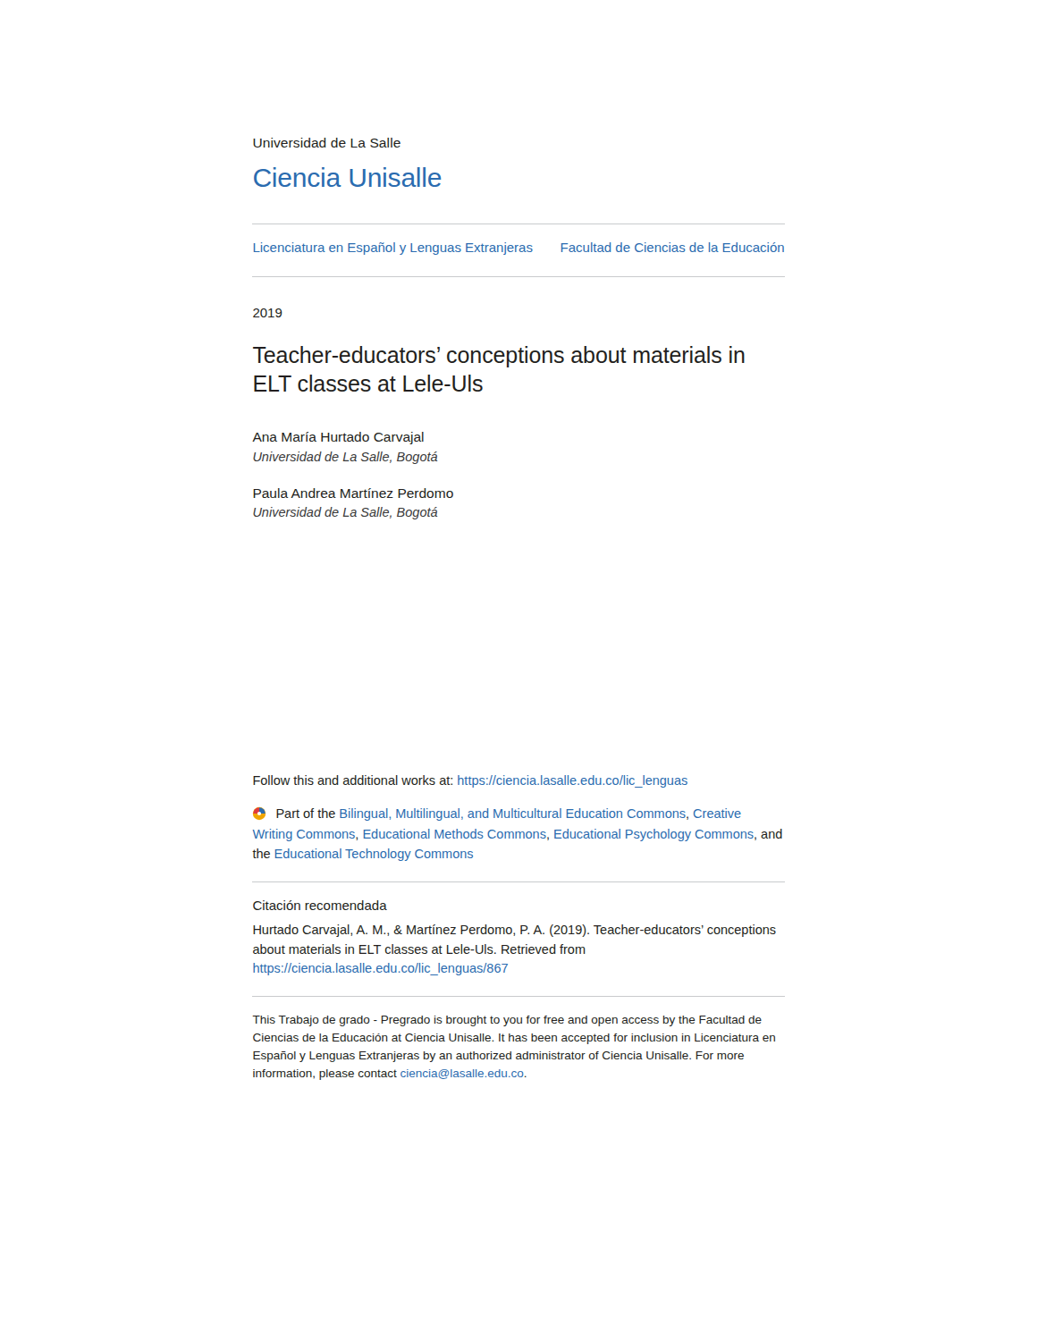Universidad de La Salle
Ciencia Unisalle
Licenciatura en Español y Lenguas Extranjeras
Facultad de Ciencias de la Educación
2019
Teacher-educators’ conceptions about materials in ELT classes at Lele-Uls
Ana María Hurtado Carvajal
Universidad de La Salle, Bogotá
Paula Andrea Martínez Perdomo
Universidad de La Salle, Bogotá
Follow this and additional works at: https://ciencia.lasalle.edu.co/lic_lenguas
Part of the Bilingual, Multilingual, and Multicultural Education Commons, Creative Writing Commons, Educational Methods Commons, Educational Psychology Commons, and the Educational Technology Commons
Citación recomendada
Hurtado Carvajal, A. M., & Martínez Perdomo, P. A. (2019). Teacher-educators’ conceptions about materials in ELT classes at Lele-Uls. Retrieved from https://ciencia.lasalle.edu.co/lic_lenguas/867
This Trabajo de grado - Pregrado is brought to you for free and open access by the Facultad de Ciencias de la Educación at Ciencia Unisalle. It has been accepted for inclusion in Licenciatura en Español y Lenguas Extranjeras by an authorized administrator of Ciencia Unisalle. For more information, please contact ciencia@lasalle.edu.co.